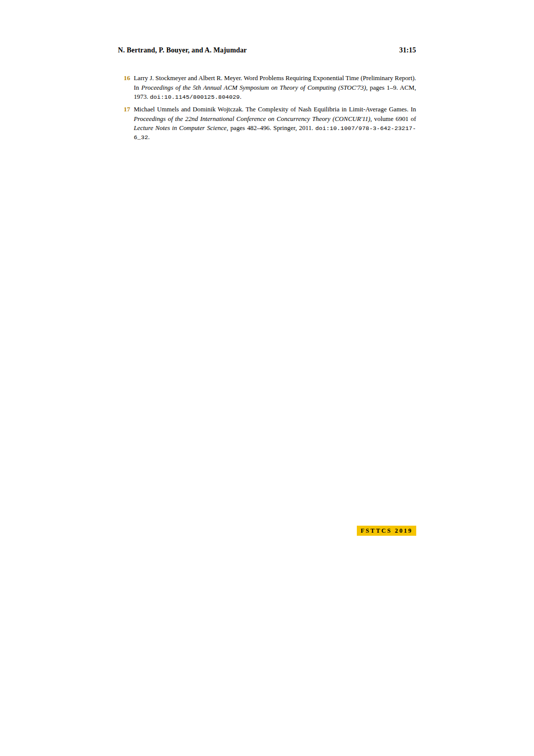N. Bertrand, P. Bouyer, and A. Majumdar 31:15
16 Larry J. Stockmeyer and Albert R. Meyer. Word Problems Requiring Exponential Time (Preliminary Report). In Proceedings of the 5th Annual ACM Symposium on Theory of Computing (STOC'73), pages 1–9. ACM, 1973. doi:10.1145/800125.804029.
17 Michael Ummels and Dominik Wojtczak. The Complexity of Nash Equilibria in Limit-Average Games. In Proceedings of the 22nd International Conference on Concurrency Theory (CONCUR'11), volume 6901 of Lecture Notes in Computer Science, pages 482–496. Springer, 2011. doi:10.1007/978-3-642-23217-6_32.
FSTTCS 2019